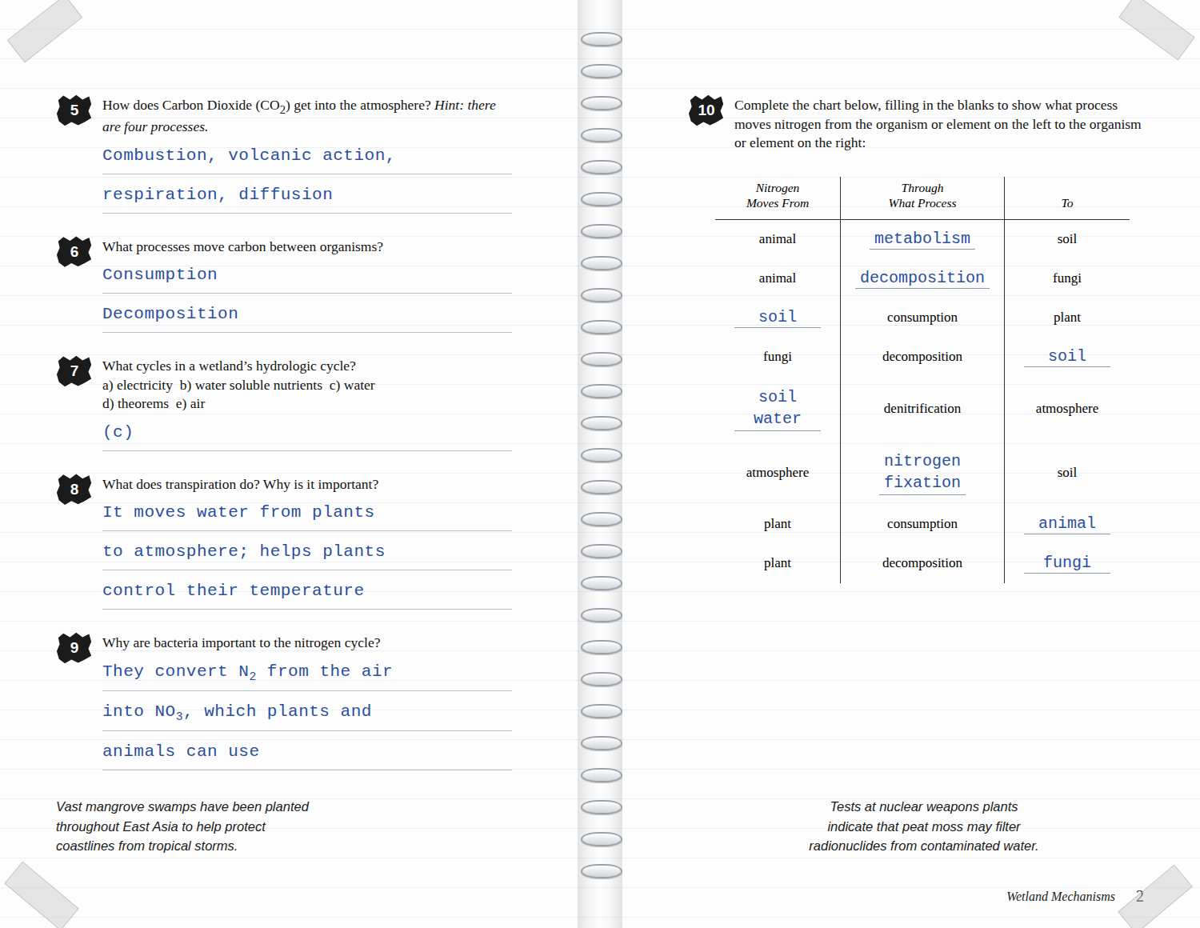5 How does Carbon Dioxide (CO2) get into the atmosphere? Hint: there are four processes.
Combustion, volcanic action, respiration, diffusion
6 What processes move carbon between organisms?
Consumption Decomposition
7 What cycles in a wetland’s hydrologic cycle?
a) electricity b) water soluble nutrients c) water
d) theorems e) air
(c)
8 What does transpiration do? Why is it important?
It moves water from plants to atmosphere; helps plants control their temperature
9 Why are bacteria important to the nitrogen cycle?
They convert N2 from the air into NO3, which plants and animals can use
Vast mangrove swamps have been planted
throughout East Asia to help protect
coastlines from tropical storms.
10 Complete the chart below, filling in the blanks to show what process moves nitrogen from the organism or element on the left to the organism or element on the right:
| Nitrogen Moves From | Through What Process | To |
| --- | --- | --- |
| animal | metabolism | soil |
| animal | decomposition | fungi |
| soil | consumption | plant |
| fungi | decomposition | soil |
| soil water | denitrification | atmosphere |
| atmosphere | nitrogen fixation | soil |
| plant | consumption | animal |
| plant | decomposition | fungi |
Tests at nuclear weapons plants
indicate that peat moss may filter
radionuclides from contaminated water.
Wetland Mechanisms2